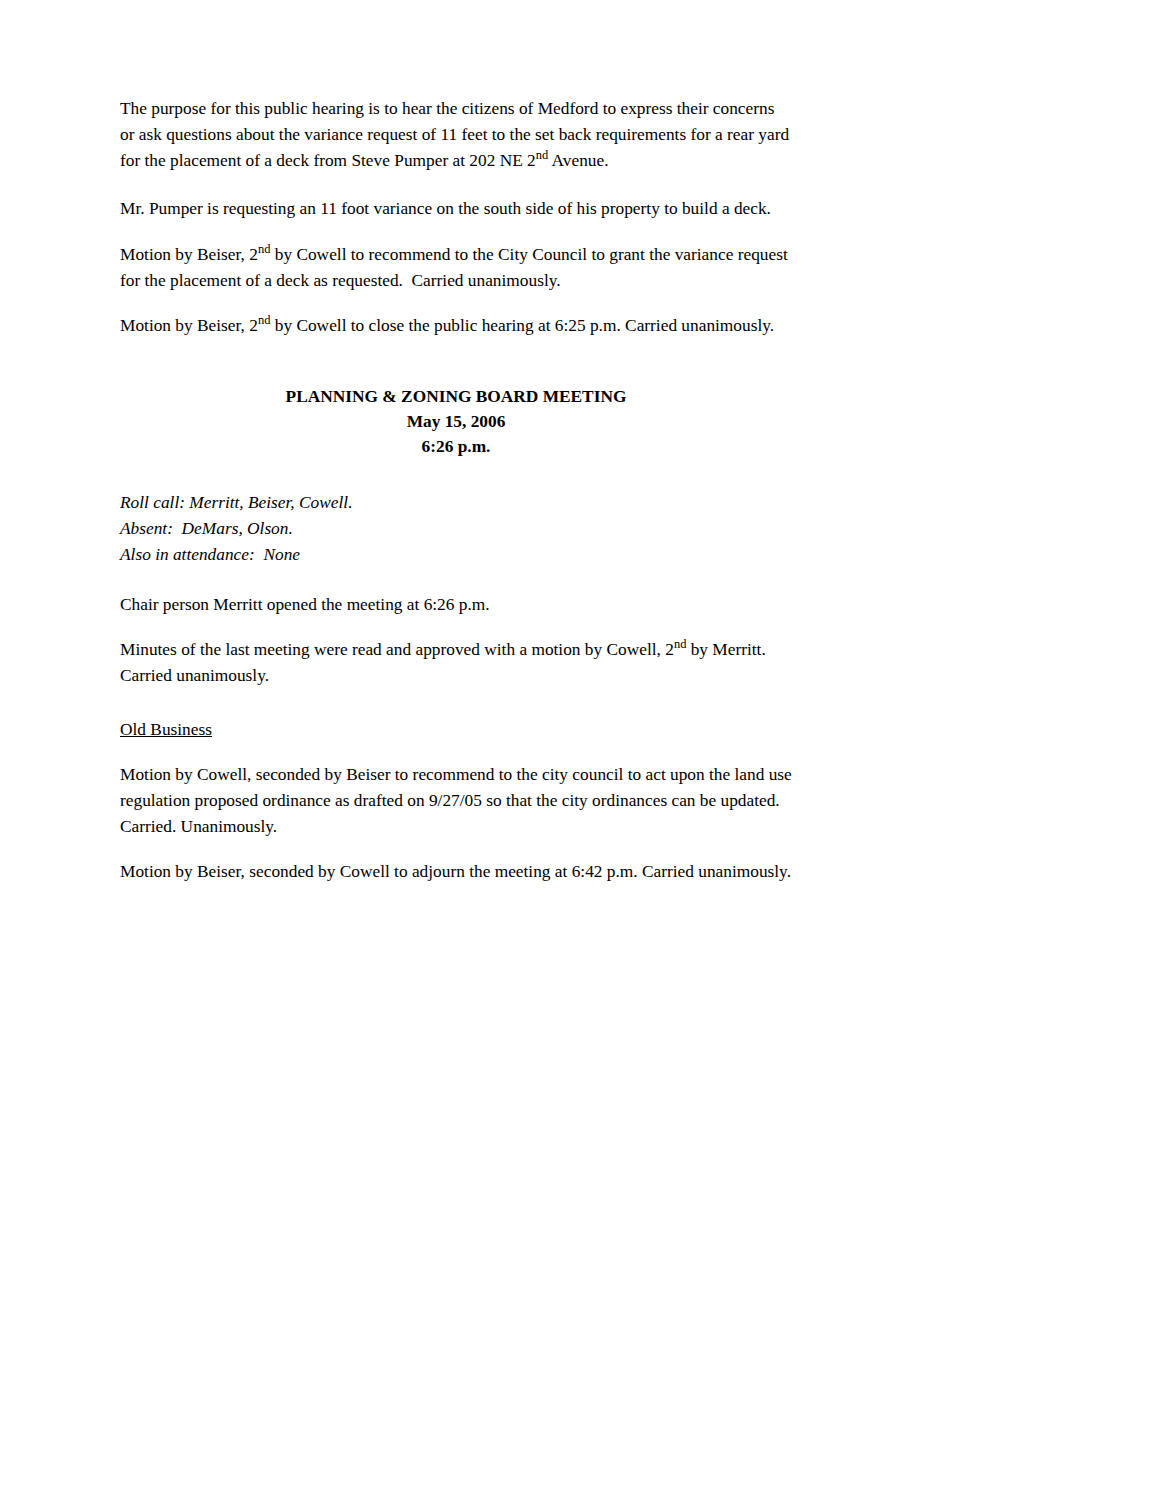The purpose for this public hearing is to hear the citizens of Medford to express their concerns or ask questions about the variance request of 11 feet to the set back requirements for a rear yard for the placement of a deck from Steve Pumper at 202 NE 2nd Avenue.
Mr. Pumper is requesting an 11 foot variance on the south side of his property to build a deck.
Motion by Beiser, 2nd by Cowell to recommend to the City Council to grant the variance request for the placement of a deck as requested. Carried unanimously.
Motion by Beiser, 2nd by Cowell to close the public hearing at 6:25 p.m. Carried unanimously.
PLANNING & ZONING BOARD MEETING May 15, 2006 6:26 p.m.
Roll call: Merritt, Beiser, Cowell. Absent: DeMars, Olson. Also in attendance: None
Chair person Merritt opened the meeting at 6:26 p.m.
Minutes of the last meeting were read and approved with a motion by Cowell, 2nd by Merritt. Carried unanimously.
Old Business
Motion by Cowell, seconded by Beiser to recommend to the city council to act upon the land use regulation proposed ordinance as drafted on 9/27/05 so that the city ordinances can be updated. Carried. Unanimously.
Motion by Beiser, seconded by Cowell to adjourn the meeting at 6:42 p.m. Carried unanimously.